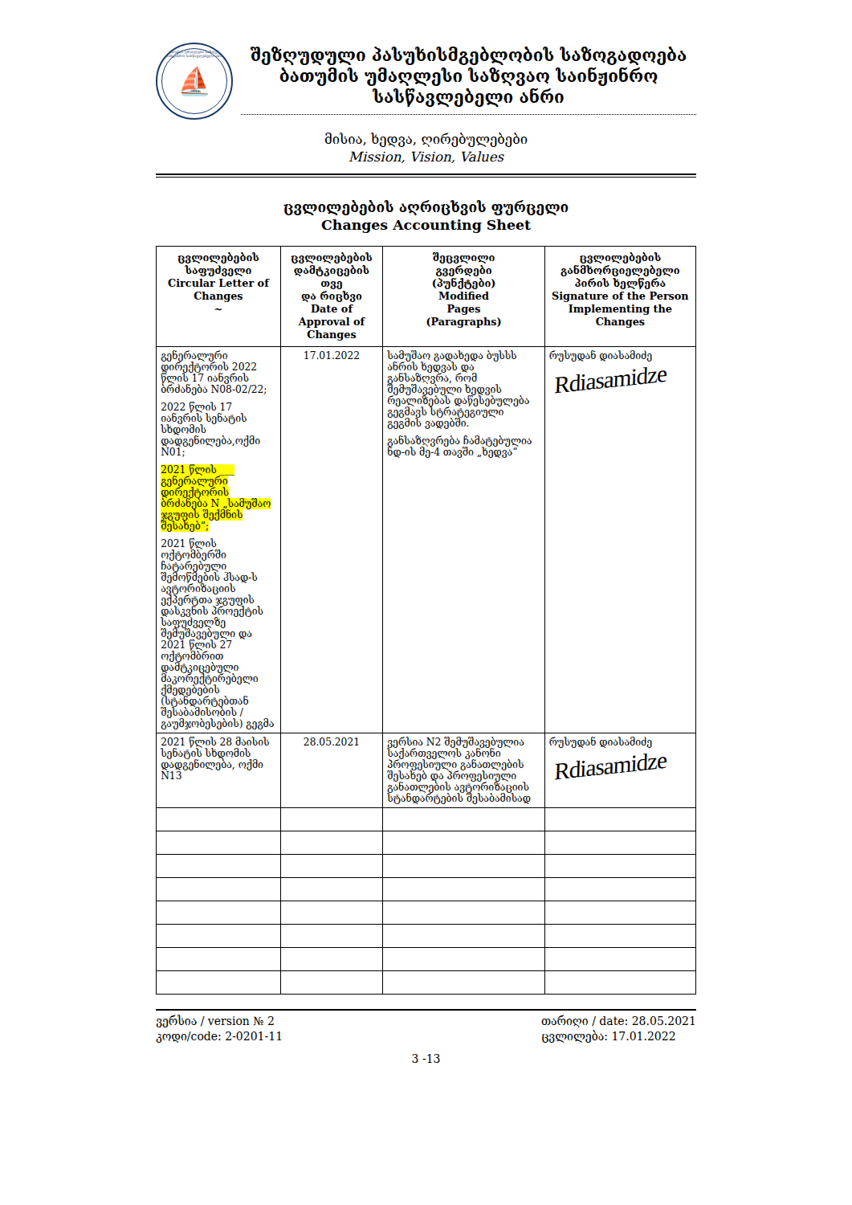ბათუმის უმაღლესი საზღვაო საინჟინრო სასწავლებელი ანრი
⛵
შეზღუდული პასუხისმგებლობის საზოგადოება
ბათუმის უმაღლესი საზღვაო საინჟინრო სასწავლებელი ანრი
მისია, ხედვა, ღირებულებები
Mission, Vision, Values
ცვლილებების აღრიცხვის ფურცელი Changes Accounting Sheet
| ცვლილებების საფუძველი Circular Letter of Changes ~ | ცვლილებების დამტკიცების თვე და რიცხვი Date of Approval of Changes | შეცვლილი გვერდები (პუნქტები) Modified Pages (Paragraphs) | ცვლილებების განმხორციელებელი პირის ხელწერა Signature of the Person Implementing the Changes |
| --- | --- | --- | --- |
| გენერალური დირექტორის 2022 წლის 17 იანვრის ბრძანება N08-02/22; 2022 წლის 17 იანვრის სენატის სხდომის დადგენილება,ოქმი N01; 2021 წლის ___ გენერალური დირექტორის ბრძანება N „სამუშაო ჯგუფის შექმნის შესახებ“; 2021 წლის ოქტომბერში ჩატარებული შემოწმების ჰსად-ს ავტორიზაციის ექპერტთა ჯგუფის დასკვნის პროექტის საფუძველზე შემუშავებული და 2021 წლის 27 ოქტომბრით დამტკიცებული მაკორექტირებელი ქმედებების (სტანდარტებთან შესაბამისობის / გაუმჯობესების) გეგმა | 17.01.2022 | სამუშაო გადახედა ბუსსს ანრის ხედვას და განსაზღვრა, რომ შემუშავებული ხედვის რეალიზებას დაწესებულება გეგმავს სტრატეგიული გეგმის ვადებში. განსაზღვრება ჩამატებულია ნდ-ის მე-4 თავში „ხედვა“ | რუსუდან დიასამიძე Rdiasamidze |
| 2021 წლის 28 მაისის სენატის სხდომის დადგენილება, ოქმი N13 | 28.05.2021 | ვერსია N2 შემუშავებულია საქართველოს კანონი პროფესიული განათლების შესახებ და პროფესიული განათლების ავტორიზაციის სტანდარტების შესაბამისად | რუსუდან დიასამიძე Rdiasamidze |
ვერსია / version № 2
კოდი/code: 2-0201-11
თარიღი / date: 28.05.2021
ცვლილება: 17.01.2022
3 -13